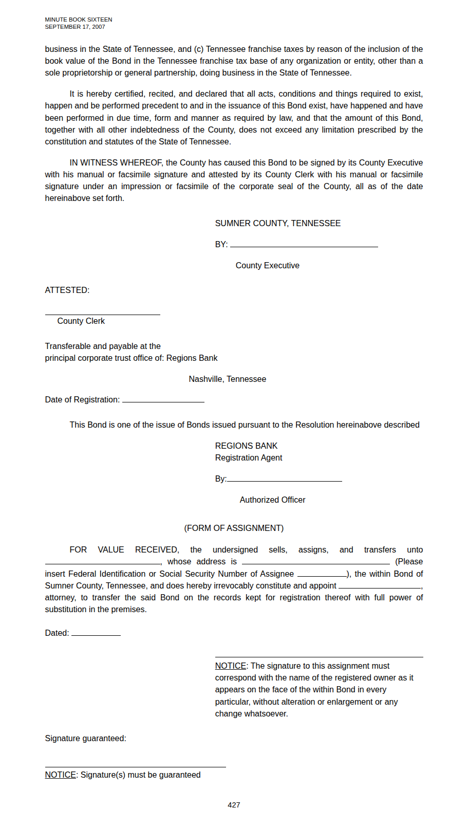MINUTE BOOK SIXTEEN
SEPTEMBER 17, 2007
business in the State of Tennessee, and (c) Tennessee franchise taxes by reason of the inclusion of the book value of the Bond in the Tennessee franchise tax base of any organization or entity, other than a sole proprietorship or general partnership, doing business in the State of Tennessee.
It is hereby certified, recited, and declared that all acts, conditions and things required to exist, happen and be performed precedent to and in the issuance of this Bond exist, have happened and have been performed in due time, form and manner as required by law, and that the amount of this Bond, together with all other indebtedness of the County, does not exceed any limitation prescribed by the constitution and statutes of the State of Tennessee.
IN WITNESS WHEREOF, the County has caused this Bond to be signed by its County Executive with his manual or facsimile signature and attested by its County Clerk with his manual or facsimile signature under an impression or facsimile of the corporate seal of the County, all as of the date hereinabove set forth.
SUMNER COUNTY, TENNESSEE
BY:
County Executive
ATTESTED:
County Clerk
Transferable and payable at the
principal corporate trust office of: Regions Bank
Nashville, Tennessee
Date of Registration:
This Bond is one of the issue of Bonds issued pursuant to the Resolution hereinabove described
REGIONS BANK
Registration Agent
By:
Authorized Officer
(FORM OF ASSIGNMENT)
FOR VALUE RECEIVED, the undersigned sells, assigns, and transfers unto , whose address is (Please insert Federal Identification or Social Security Number of Assignee ), the within Bond of Sumner County, Tennessee, and does hereby irrevocably constitute and appoint , attorney, to transfer the said Bond on the records kept for registration thereof with full power of substitution in the premises.
Dated:
NOTICE: The signature to this assignment must correspond with the name of the registered owner as it appears on the face of the within Bond in every particular, without alteration or enlargement or any change whatsoever.
Signature guaranteed:
NOTICE: Signature(s) must be guaranteed
427